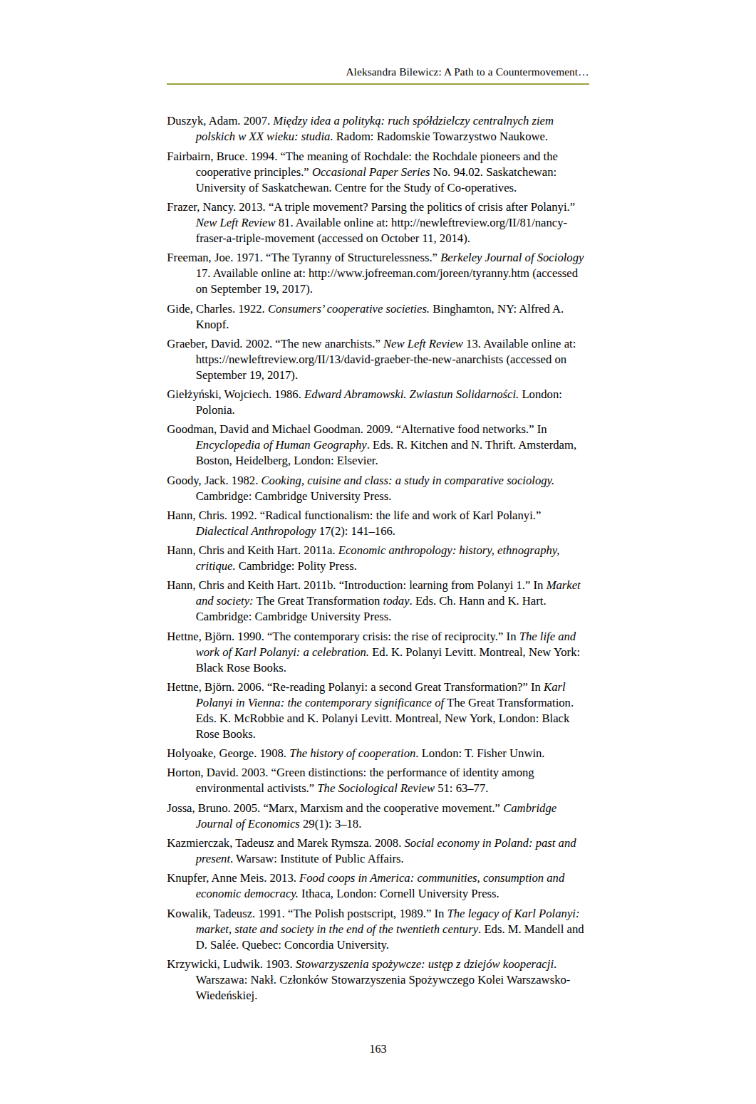Aleksandra Bilewicz: A Path to a Countermovement…
Duszyk, Adam. 2007. Między idea a polityką: ruch spółdzielczy centralnych ziem polskich w XX wieku: studia. Radom: Radomskie Towarzystwo Naukowe.
Fairbairn, Bruce. 1994. “The meaning of Rochdale: the Rochdale pioneers and the cooperative principles.” Occasional Paper Series No. 94.02. Saskatchewan: University of Saskatchewan. Centre for the Study of Co-operatives.
Frazer, Nancy. 2013. “A triple movement? Parsing the politics of crisis after Polanyi.” New Left Review 81. Available online at: http://newleftreview.org/II/81/nancy-fraser-a-triple-movement (accessed on October 11, 2014).
Freeman, Joe. 1971. “The Tyranny of Structurelessness.” Berkeley Journal of Sociology 17. Available online at: http://www.jofreeman.com/joreen/tyranny.htm (accessed on September 19, 2017).
Gide, Charles. 1922. Consumers’ cooperative societies. Binghamton, NY: Alfred A. Knopf.
Graeber, David. 2002. “The new anarchists.” New Left Review 13. Available online at: https://newleftreview.org/II/13/david-graeber-the-new-anarchists (accessed on September 19, 2017).
Giełżyński, Wojciech. 1986. Edward Abramowski. Zwiastun Solidarności. London: Polonia.
Goodman, David and Michael Goodman. 2009. “Alternative food networks.” In Encyclopedia of Human Geography. Eds. R. Kitchen and N. Thrift. Amsterdam, Boston, Heidelberg, London: Elsevier.
Goody, Jack. 1982. Cooking, cuisine and class: a study in comparative sociology. Cambridge: Cambridge University Press.
Hann, Chris. 1992. “Radical functionalism: the life and work of Karl Polanyi.” Dialectical Anthropology 17(2): 141–166.
Hann, Chris and Keith Hart. 2011a. Economic anthropology: history, ethnography, critique. Cambridge: Polity Press.
Hann, Chris and Keith Hart. 2011b. “Introduction: learning from Polanyi 1.” In Market and society: The Great Transformation today. Eds. Ch. Hann and K. Hart. Cambridge: Cambridge University Press.
Hettne, Björn. 1990. “The contemporary crisis: the rise of reciprocity.” In The life and work of Karl Polanyi: a celebration. Ed. K. Polanyi Levitt. Montreal, New York: Black Rose Books.
Hettne, Björn. 2006. “Re-reading Polanyi: a second Great Transformation?” In Karl Polanyi in Vienna: the contemporary significance of The Great Transformation. Eds. K. McRobbie and K. Polanyi Levitt. Montreal, New York, London: Black Rose Books.
Holyoake, George. 1908. The history of cooperation. London: T. Fisher Unwin.
Horton, David. 2003. “Green distinctions: the performance of identity among environmental activists.” The Sociological Review 51: 63–77.
Jossa, Bruno. 2005. “Marx, Marxism and the cooperative movement.” Cambridge Journal of Economics 29(1): 3–18.
Kazmierczak, Tadeusz and Marek Rymsza. 2008. Social economy in Poland: past and present. Warsaw: Institute of Public Affairs.
Knupfer, Anne Meis. 2013. Food coops in America: communities, consumption and economic democracy. Ithaca, London: Cornell University Press.
Kowalik, Tadeusz. 1991. “The Polish postscript, 1989.” In The legacy of Karl Polanyi: market, state and society in the end of the twentieth century. Eds. M. Mandell and D. Salée. Quebec: Concordia University.
Krzywicki, Ludwik. 1903. Stowarzyszenia spożywcze: ustęp z dziejów kooperacji. Warszawa: Nakł. Członków Stowarzyszenia Spożywczego Kolei Warszawsko-Wiedeńskiej.
163